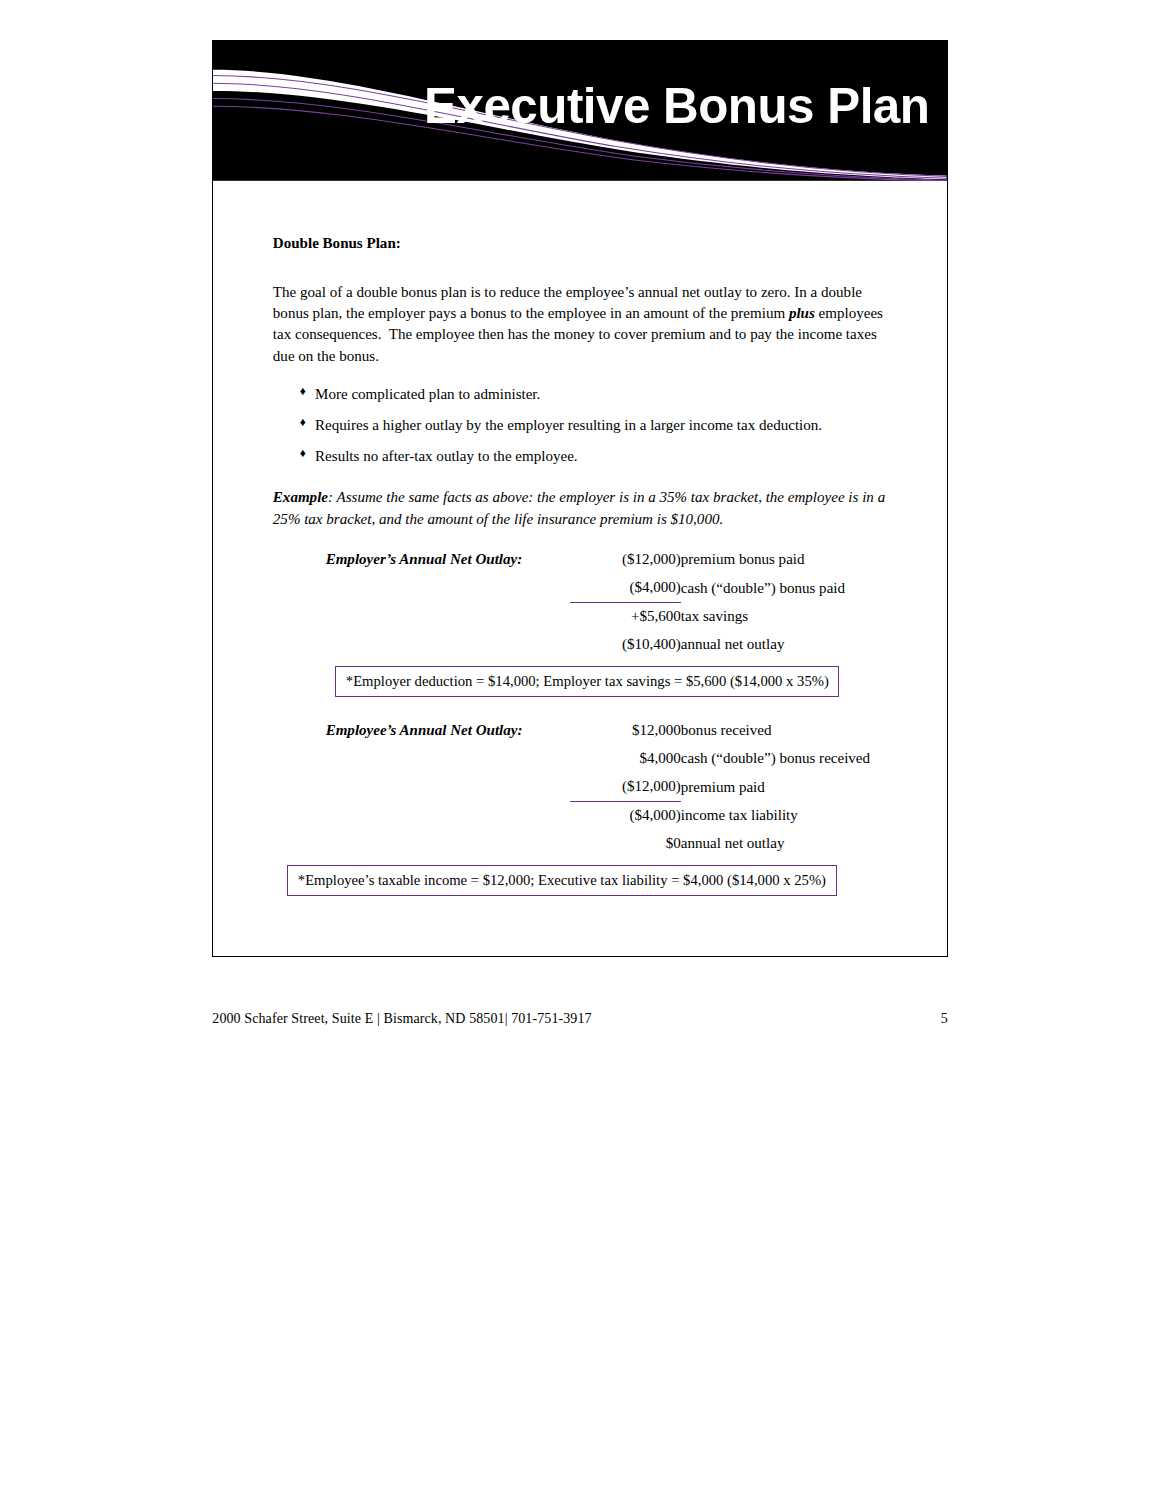Executive Bonus Plan
Double Bonus Plan:
The goal of a double bonus plan is to reduce the employee’s annual net outlay to zero. In a double bonus plan, the employer pays a bonus to the employee in an amount of the premium plus employees tax consequences. The employee then has the money to cover premium and to pay the income taxes due on the bonus.
More complicated plan to administer.
Requires a higher outlay by the employer resulting in a larger income tax deduction.
Results no after-tax outlay to the employee.
Example: Assume the same facts as above: the employer is in a 35% tax bracket, the employee is in a 25% tax bracket, and the amount of the life insurance premium is $10,000.
| Employer’s Annual Net Outlay: | ($12,000) | premium bonus paid |
| | ($4,000) | cash (“double”) bonus paid |
| | +$5,600 | tax savings |
| | ($10,400) | annual net outlay |
*Employer deduction = $14,000; Employer tax savings = $5,600 ($14,000 x 35%)
| Employee’s Annual Net Outlay: | $12,000 | bonus received |
| | $4,000 | cash (“double”) bonus received |
| | ($12,000) | premium paid |
| | ($4,000) | income tax liability |
| | $0 | annual net outlay |
*Employee’s taxable income = $12,000; Executive tax liability = $4,000 ($14,000 x 25%)
2000 Schafer Street, Suite E | Bismarck, ND 58501| 701-751-3917 5